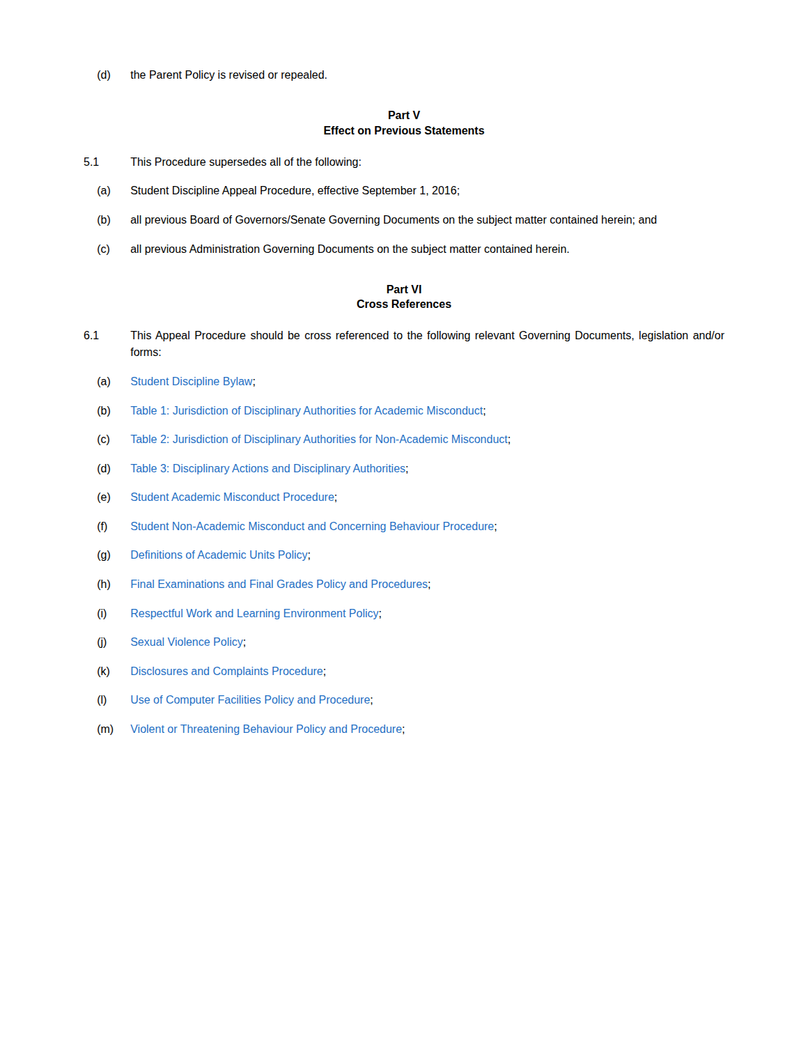(d)
the Parent Policy is revised or repealed.
Part V
Effect on Previous Statements
5.1
This Procedure supersedes all of the following:
(a)
Student Discipline Appeal Procedure, effective September 1, 2016;
(b)
all previous Board of Governors/Senate Governing Documents on the subject matter contained herein; and
(c)
all previous Administration Governing Documents on the subject matter contained herein.
Part VI
Cross References
6.1
This Appeal Procedure should be cross referenced to the following relevant Governing Documents, legislation and/or forms:
(a)
Student Discipline Bylaw;
(b)
Table 1: Jurisdiction of Disciplinary Authorities for Academic Misconduct;
(c)
Table 2: Jurisdiction of Disciplinary Authorities for Non-Academic Misconduct;
(d)
Table 3: Disciplinary Actions and Disciplinary Authorities;
(e)
Student Academic Misconduct Procedure;
(f)
Student Non-Academic Misconduct and Concerning Behaviour Procedure;
(g)
Definitions of Academic Units Policy;
(h)
Final Examinations and Final Grades Policy and Procedures;
(i)
Respectful Work and Learning Environment Policy;
(j)
Sexual Violence Policy;
(k)
Disclosures and Complaints Procedure;
(l)
Use of Computer Facilities Policy and Procedure;
(m)
Violent or Threatening Behaviour Policy and Procedure;